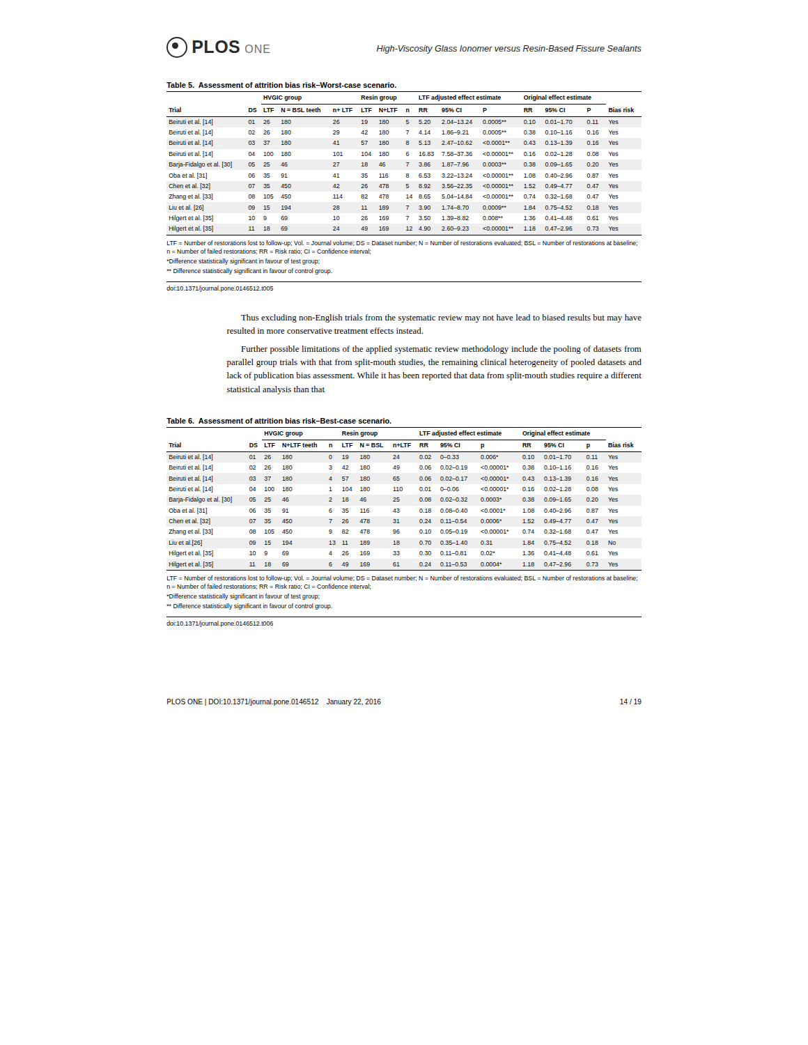PLOS ONE
High-Viscosity Glass Ionomer versus Resin-Based Fissure Sealants
Table 5. Assessment of attrition bias risk–Worst-case scenario.
| Trial | DS | HVGIC group | Resin group | LTF adjusted effect estimate | Original effect estimate | Bias risk |
| --- | --- | --- | --- | --- | --- | --- |
| LTF | N = BSL teeth | n+ LTF | LTF | N+LTF | n | RR | 95% CI | P | RR | 95% CI | P |
| Beiruti et al. [14] | 01 | 26 | 180 | 26 | 19 | 180 | 5 | 5.20 | 2.04–13.24 | 0.0005** | 0.10 | 0.01–1.70 | 0.11 | Yes |
| Beiruti et al. [14] | 02 | 26 | 180 | 29 | 42 | 180 | 7 | 4.14 | 1.86–9.21 | 0.0005** | 0.38 | 0.10–1.16 | 0.16 | Yes |
| Beiruti et al. [14] | 03 | 37 | 180 | 41 | 57 | 180 | 8 | 5.13 | 2.47–10.62 | <0.0001** | 0.43 | 0.13–1.39 | 0.16 | Yes |
| Beiruti et al. [14] | 04 | 100 | 180 | 101 | 104 | 180 | 6 | 16.83 | 7.58–37.36 | <0.00001** | 0.16 | 0.02–1.28 | 0.08 | Yes |
| Barja-Fidalgo et al. [30] | 05 | 25 | 46 | 27 | 18 | 46 | 7 | 3.86 | 1.87–7.96 | 0.0003** | 0.38 | 0.09–1.65 | 0.20 | Yes |
| Oba et al. [31] | 06 | 35 | 91 | 41 | 35 | 116 | 8 | 6.53 | 3.22–13.24 | <0.00001** | 1.08 | 0.40–2.96 | 0.87 | Yes |
| Chen et al. [32] | 07 | 35 | 450 | 42 | 26 | 478 | 5 | 8.92 | 3.56–22.35 | <0.00001** | 1.52 | 0.49–4.77 | 0.47 | Yes |
| Zhang et al. [33] | 08 | 105 | 450 | 114 | 82 | 478 | 14 | 8.65 | 5.04–14.84 | <0.00001** | 0.74 | 0.32–1.68 | 0.47 | Yes |
| Liu et al. [26] | 09 | 15 | 194 | 28 | 11 | 189 | 7 | 3.90 | 1.74–8.70 | 0.0009** | 1.84 | 0.75–4.52 | 0.18 | Yes |
| Hilgert et al. [35] | 10 | 9 | 69 | 10 | 26 | 169 | 7 | 3.50 | 1.39–8.82 | 0.008** | 1.36 | 0.41–4.48 | 0.61 | Yes |
| Hilgert et al. [35] | 11 | 18 | 69 | 24 | 49 | 169 | 12 | 4.90 | 2.60–9.23 | <0.00001** | 1.18 | 0.47–2.96 | 0.73 | Yes |
LTF = Number of restorations lost to follow-up; Vol. = Journal volume; DS = Dataset number; N = Number of restorations evaluated; BSL = Number of restorations at baseline; n = Number of failed restorations; RR = Risk ratio; CI = Confidence interval;
*Difference statistically significant in favour of test group;
** Difference statistically significant in favour of control group.
doi:10.1371/journal.pone.0146512.t005
Thus excluding non-English trials from the systematic review may not have lead to biased results but may have resulted in more conservative treatment effects instead.
Further possible limitations of the applied systematic review methodology include the pooling of datasets from parallel group trials with that from split-mouth studies, the remaining clinical heterogeneity of pooled datasets and lack of publication bias assessment. While it has been reported that data from split-mouth studies require a different statistical analysis than that
Table 6. Assessment of attrition bias risk–Best-case scenario.
| Trial | DS | HVGIC group | Resin group | LTF adjusted effect estimate | Original effect estimate | Bias risk |
| --- | --- | --- | --- | --- | --- | --- |
| LTF | N+LTF teeth | n | LTF | N = BSL | n+LTF | RR | 95% CI | p | RR | 95% CI | p |
| Beiruti et al. [14] | 01 | 26 | 180 | 0 | 19 | 180 | 24 | 0.02 | 0–0.33 | 0.006* | 0.10 | 0.01–1.70 | 0.11 | Yes |
| Beiruti et al. [14] | 02 | 26 | 180 | 3 | 42 | 180 | 49 | 0.06 | 0.02–0.19 | <0.00001* | 0.38 | 0.10–1.16 | 0.16 | Yes |
| Beiruti et al. [14] | 03 | 37 | 180 | 4 | 57 | 180 | 65 | 0.06 | 0.02–0.17 | <0.00001* | 0.43 | 0.13–1.39 | 0.16 | Yes |
| Beiruti et al. [14] | 04 | 100 | 180 | 1 | 104 | 180 | 110 | 0.01 | 0–0.06 | <0.00001* | 0.16 | 0.02–1.28 | 0.08 | Yes |
| Barja-Fidalgo et al. [30] | 05 | 25 | 46 | 2 | 18 | 46 | 25 | 0.08 | 0.02–0.32 | 0.0003* | 0.38 | 0.09–1.65 | 0.20 | Yes |
| Oba et al. [31] | 06 | 35 | 91 | 6 | 35 | 116 | 43 | 0.18 | 0.08–0.40 | <0.0001* | 1.08 | 0.40–2.96 | 0.87 | Yes |
| Chen et al. [32] | 07 | 35 | 450 | 7 | 26 | 478 | 31 | 0.24 | 0.11–0.54 | 0.0006* | 1.52 | 0.49–4.77 | 0.47 | Yes |
| Zhang et al. [33] | 08 | 105 | 450 | 9 | 82 | 478 | 96 | 0.10 | 0.05–0.19 | <0.00001* | 0.74 | 0.32–1.68 | 0.47 | Yes |
| Liu et al.[26] | 09 | 15 | 194 | 13 | 11 | 189 | 18 | 0.70 | 0.35–1.40 | 0.31 | 1.84 | 0.75–4.52 | 0.18 | No |
| Hilgert et al. [35] | 10 | 9 | 69 | 4 | 26 | 169 | 33 | 0.30 | 0.11–0.81 | 0.02* | 1.36 | 0.41–4.48 | 0.61 | Yes |
| Hilgert et al. [35] | 11 | 18 | 69 | 6 | 49 | 169 | 61 | 0.24 | 0.11–0.53 | 0.0004* | 1.18 | 0.47–2.96 | 0.73 | Yes |
LTF = Number of restorations lost to follow-up; Vol. = Journal volume; DS = Dataset number; N = Number of restorations evaluated; BSL = Number of restorations at baseline; n = Number of failed restorations; RR = Risk ratio; CI = Confidence interval;
*Difference statistically significant in favour of test group;
** Difference statistically significant in favour of control group.
doi:10.1371/journal.pone.0146512.t006
PLOS ONE | DOI:10.1371/journal.pone.0146512 January 22, 2016
14 / 19